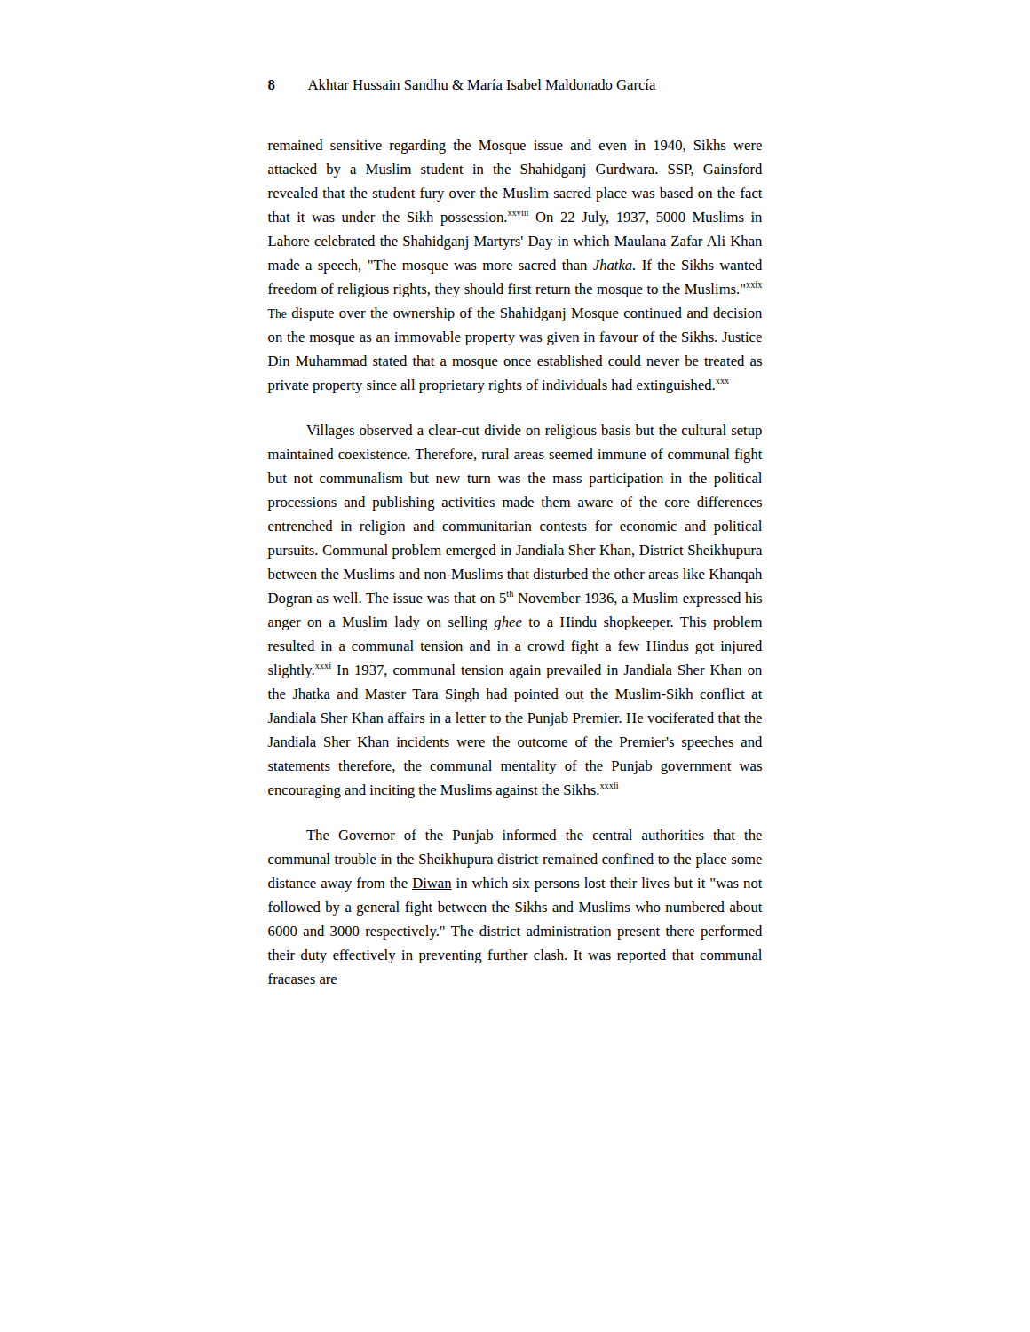8 Akhtar Hussain Sandhu & María Isabel Maldonado García
remained sensitive regarding the Mosque issue and even in 1940, Sikhs were attacked by a Muslim student in the Shahidganj Gurdwara. SSP, Gainsford revealed that the student fury over the Muslim sacred place was based on the fact that it was under the Sikh possession.xxviii On 22 July, 1937, 5000 Muslims in Lahore celebrated the Shahidganj Martyrs' Day in which Maulana Zafar Ali Khan made a speech, "The mosque was more sacred than Jhatka. If the Sikhs wanted freedom of religious rights, they should first return the mosque to the Muslims."xxix The dispute over the ownership of the Shahidganj Mosque continued and decision on the mosque as an immovable property was given in favour of the Sikhs. Justice Din Muhammad stated that a mosque once established could never be treated as private property since all proprietary rights of individuals had extinguished.xxx
Villages observed a clear-cut divide on religious basis but the cultural setup maintained coexistence. Therefore, rural areas seemed immune of communal fight but not communalism but new turn was the mass participation in the political processions and publishing activities made them aware of the core differences entrenched in religion and communitarian contests for economic and political pursuits. Communal problem emerged in Jandiala Sher Khan, District Sheikhupura between the Muslims and non-Muslims that disturbed the other areas like Khanqah Dogran as well. The issue was that on 5th November 1936, a Muslim expressed his anger on a Muslim lady on selling ghee to a Hindu shopkeeper. This problem resulted in a communal tension and in a crowd fight a few Hindus got injured slightly.xxxi In 1937, communal tension again prevailed in Jandiala Sher Khan on the Jhatka and Master Tara Singh had pointed out the Muslim-Sikh conflict at Jandiala Sher Khan affairs in a letter to the Punjab Premier. He vociferated that the Jandiala Sher Khan incidents were the outcome of the Premier's speeches and statements therefore, the communal mentality of the Punjab government was encouraging and inciting the Muslims against the Sikhs.xxxii
The Governor of the Punjab informed the central authorities that the communal trouble in the Sheikhupura district remained confined to the place some distance away from the Diwan in which six persons lost their lives but it "was not followed by a general fight between the Sikhs and Muslims who numbered about 6000 and 3000 respectively." The district administration present there performed their duty effectively in preventing further clash. It was reported that communal fracases are